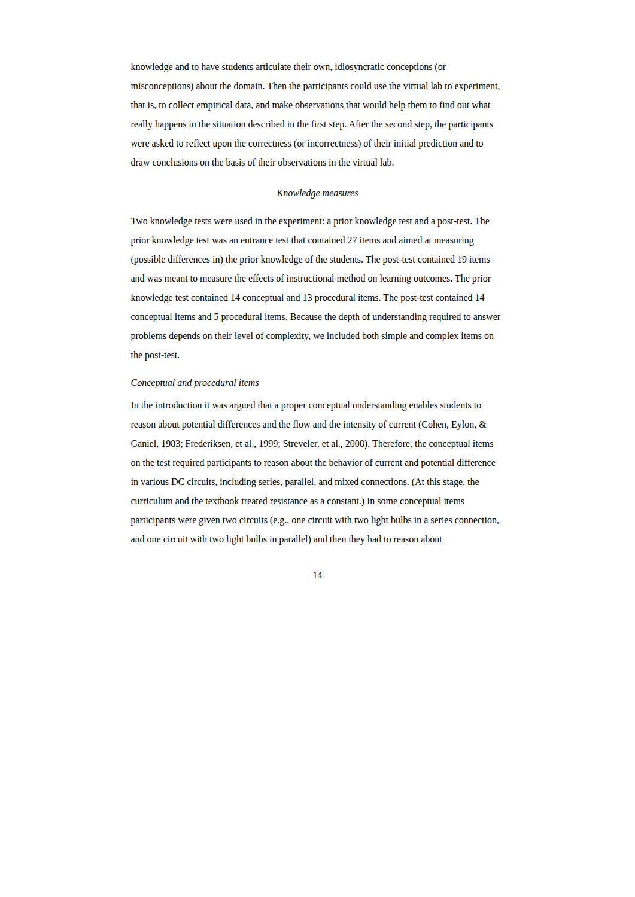knowledge and to have students articulate their own, idiosyncratic conceptions (or misconceptions) about the domain. Then the participants could use the virtual lab to experiment, that is, to collect empirical data, and make observations that would help them to find out what really happens in the situation described in the first step. After the second step, the participants were asked to reflect upon the correctness (or incorrectness) of their initial prediction and to draw conclusions on the basis of their observations in the virtual lab.
Knowledge measures
Two knowledge tests were used in the experiment: a prior knowledge test and a post-test. The prior knowledge test was an entrance test that contained 27 items and aimed at measuring (possible differences in) the prior knowledge of the students. The post-test contained 19 items and was meant to measure the effects of instructional method on learning outcomes. The prior knowledge test contained 14 conceptual and 13 procedural items. The post-test contained 14 conceptual items and 5 procedural items. Because the depth of understanding required to answer problems depends on their level of complexity, we included both simple and complex items on the post-test.
Conceptual and procedural items
In the introduction it was argued that a proper conceptual understanding enables students to reason about potential differences and the flow and the intensity of current (Cohen, Eylon, & Ganiel, 1983; Frederiksen, et al., 1999; Streveler, et al., 2008). Therefore, the conceptual items on the test required participants to reason about the behavior of current and potential difference in various DC circuits, including series, parallel, and mixed connections. (At this stage, the curriculum and the textbook treated resistance as a constant.) In some conceptual items participants were given two circuits (e.g., one circuit with two light bulbs in a series connection, and one circuit with two light bulbs in parallel) and then they had to reason about
14